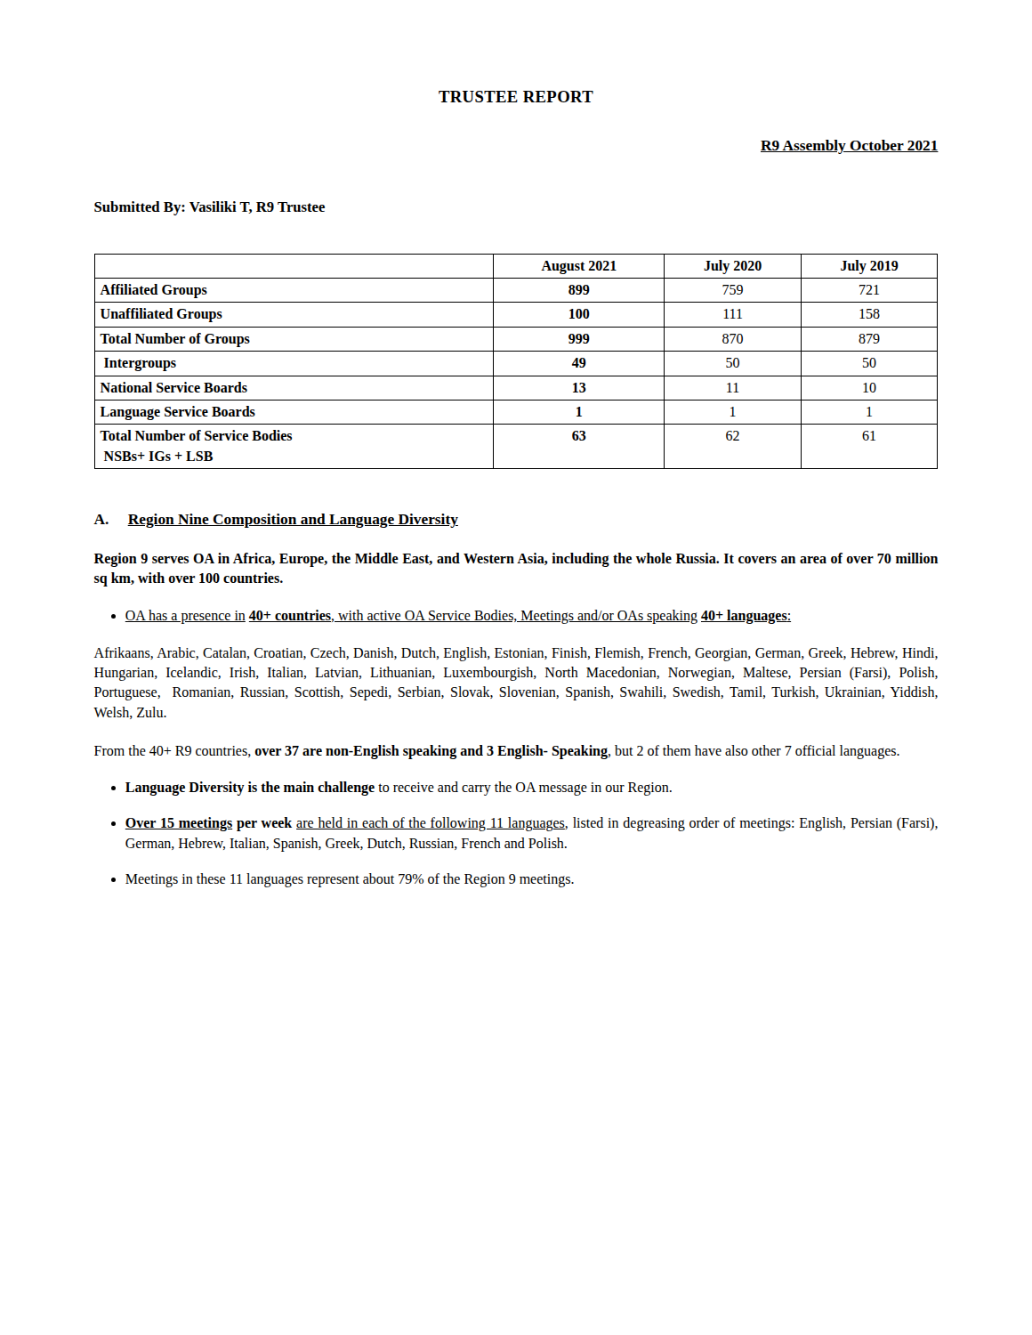TRUSTEE REPORT
R9 Assembly October 2021
Submitted By: Vasiliki T, R9 Trustee
| | August 2021 | July 2020 | July 2019 |
| --- | --- | --- | --- |
| Affiliated Groups | 899 | 759 | 721 |
| Unaffiliated Groups | 100 | 111 | 158 |
| Total Number of Groups | 999 | 870 | 879 |
| Intergroups | 49 | 50 | 50 |
| National Service Boards | 13 | 11 | 10 |
| Language Service Boards | 1 | 1 | 1 |
| Total Number of Service Bodies NSBs+ IGs + LSB | 63 | 62 | 61 |
A. Region Nine Composition and Language Diversity
Region 9 serves OA in Africa, Europe, the Middle East, and Western Asia, including the whole Russia. It covers an area of over 70 million sq km, with over 100 countries.
OA has a presence in 40+ countries, with active OA Service Bodies, Meetings and/or OAs speaking 40+ languages:
Afrikaans, Arabic, Catalan, Croatian, Czech, Danish, Dutch, English, Estonian, Finish, Flemish, French, Georgian, German, Greek, Hebrew, Hindi, Hungarian, Icelandic, Irish, Italian, Latvian, Lithuanian, Luxembourgish, North Macedonian, Norwegian, Maltese, Persian (Farsi), Polish, Portuguese, Romanian, Russian, Scottish, Sepedi, Serbian, Slovak, Slovenian, Spanish, Swahili, Swedish, Tamil, Turkish, Ukrainian, Yiddish, Welsh, Zulu.
From the 40+ R9 countries, over 37 are non-English speaking and 3 English- Speaking, but 2 of them have also other 7 official languages.
Language Diversity is the main challenge to receive and carry the OA message in our Region.
Over 15 meetings per week are held in each of the following 11 languages, listed in degreasing order of meetings: English, Persian (Farsi), German, Hebrew, Italian, Spanish, Greek, Dutch, Russian, French and Polish.
Meetings in these 11 languages represent about 79% of the Region 9 meetings.